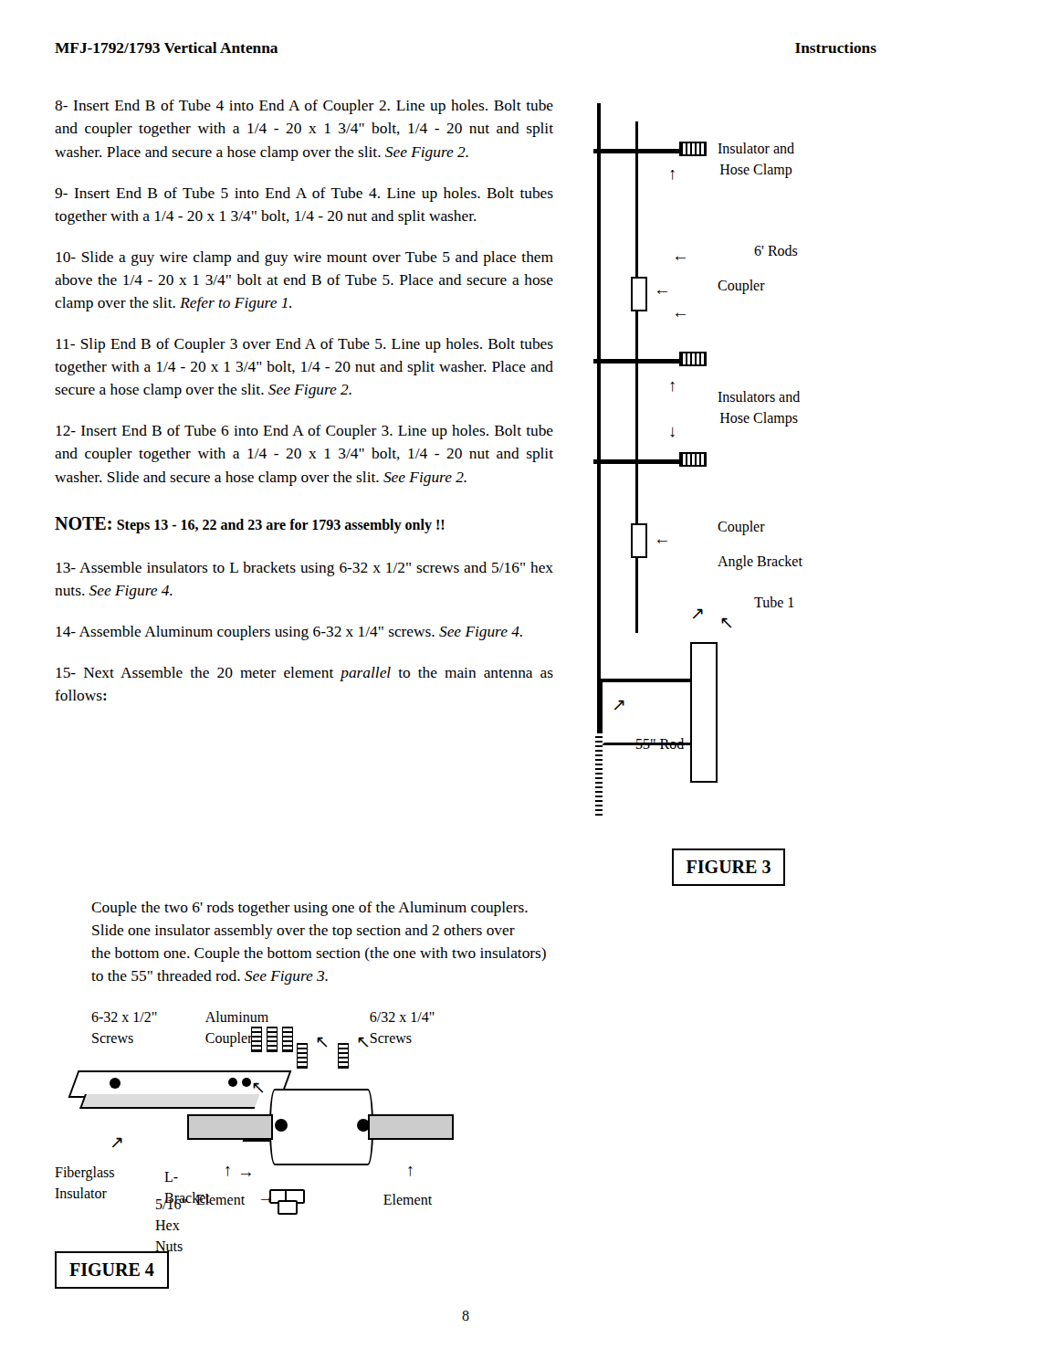MFJ-1792/1793 Vertical Antenna Instructions
8- Insert End B of Tube 4 into End A of Coupler 2. Line up holes. Bolt tube and coupler together with a 1/4 - 20 x 1 3/4" bolt, 1/4 - 20 nut and split washer. Place and secure a hose clamp over the slit. See Figure 2.
9- Insert End B of Tube 5 into End A of Tube 4. Line up holes. Bolt tubes together with a 1/4 - 20 x 1 3/4" bolt, 1/4 - 20 nut and split washer.
10- Slide a guy wire clamp and guy wire mount over Tube 5 and place them above the 1/4 - 20 x 1 3/4" bolt at end B of Tube 5. Place and secure a hose clamp over the slit. Refer to Figure 1.
11- Slip End B of Coupler 3 over End A of Tube 5. Line up holes. Bolt tubes together with a 1/4 - 20 x 1 3/4" bolt, 1/4 - 20 nut and split washer. Place and secure a hose clamp over the slit. See Figure 2.
12- Insert End B of Tube 6 into End A of Coupler 3. Line up holes. Bolt tube and coupler together with a 1/4 - 20 x 1 3/4" bolt, 1/4 - 20 nut and split washer. Slide and secure a hose clamp over the slit. See Figure 2.
NOTE: Steps 13 - 16, 22 and 23 are for 1793 assembly only !!
13- Assemble insulators to L brackets using 6-32 x 1/2" screws and 5/16" hex nuts. See Figure 4.
14- Assemble Aluminum couplers using 6-32 x 1/4" screws. See Figure 4.
15- Next Assemble the 20 meter element parallel to the main antenna as follows:
↑ Insulator and
Hose Clamp 6' Rods ← ←
← Coupler
↑ ↓ Insulators and
Hose Clamps
← Coupler
Angle Bracket ↗
Tube 1 ↖
55" Rod ↗
FIGURE 3
Couple the two 6' rods together using one of the Aluminum couplers.
Slide one insulator assembly over the top section and 2 others over
the bottom one. Couple the bottom section (the one with two insulators)
to the 55" threaded rod. See Figure 3.
6-32 x 1/2" Screws
Fiberglass
Insulator ↗ L-Bracket →
5/16" Hex Nuts →
FIGURE 4
Aluminum
Coupler 6/32 x 1/4"
Screws
↖ ↖
↖ Element ↑ Element ↑
8